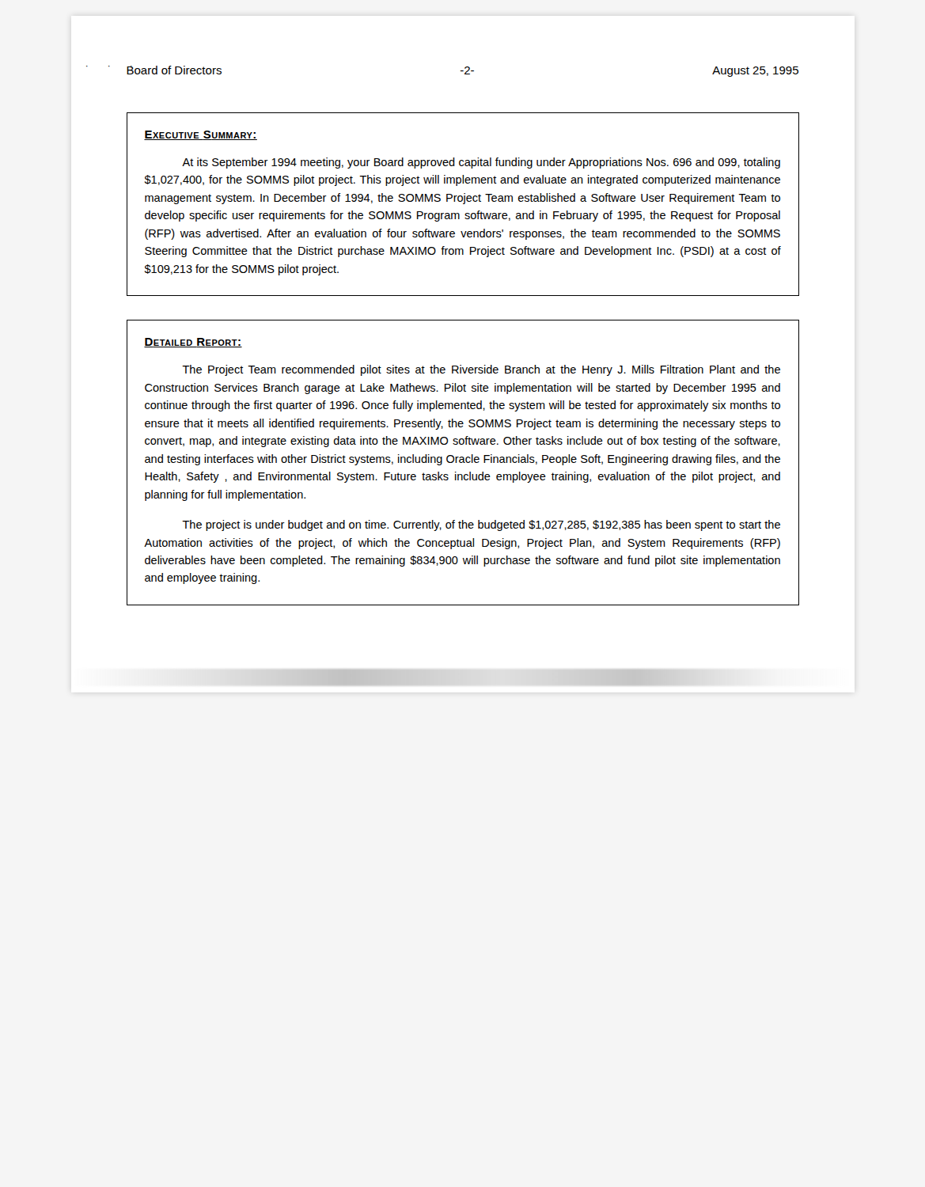· · ·
Board of Directors
-2-
August 25, 1995
Executive Summary:
At its September 1994 meeting, your Board approved capital funding under Appropriations Nos. 696 and 099, totaling $1,027,400, for the SOMMS pilot project. This project will implement and evaluate an integrated computerized maintenance management system. In December of 1994, the SOMMS Project Team established a Software User Requirement Team to develop specific user requirements for the SOMMS Program software, and in February of 1995, the Request for Proposal (RFP) was advertised. After an evaluation of four software vendors' responses, the team recommended to the SOMMS Steering Committee that the District purchase MAXIMO from Project Software and Development Inc. (PSDI) at a cost of $109,213 for the SOMMS pilot project.
Detailed Report:
The Project Team recommended pilot sites at the Riverside Branch at the Henry J. Mills Filtration Plant and the Construction Services Branch garage at Lake Mathews. Pilot site implementation will be started by December 1995 and continue through the first quarter of 1996. Once fully implemented, the system will be tested for approximately six months to ensure that it meets all identified requirements. Presently, the SOMMS Project team is determining the necessary steps to convert, map, and integrate existing data into the MAXIMO software. Other tasks include out of box testing of the software, and testing interfaces with other District systems, including Oracle Financials, People Soft, Engineering drawing files, and the Health, Safety , and Environmental System. Future tasks include employee training, evaluation of the pilot project, and planning for full implementation.
The project is under budget and on time. Currently, of the budgeted $1,027,285, $192,385 has been spent to start the Automation activities of the project, of which the Conceptual Design, Project Plan, and System Requirements (RFP) deliverables have been completed. The remaining $834,900 will purchase the software and fund pilot site implementation and employee training.